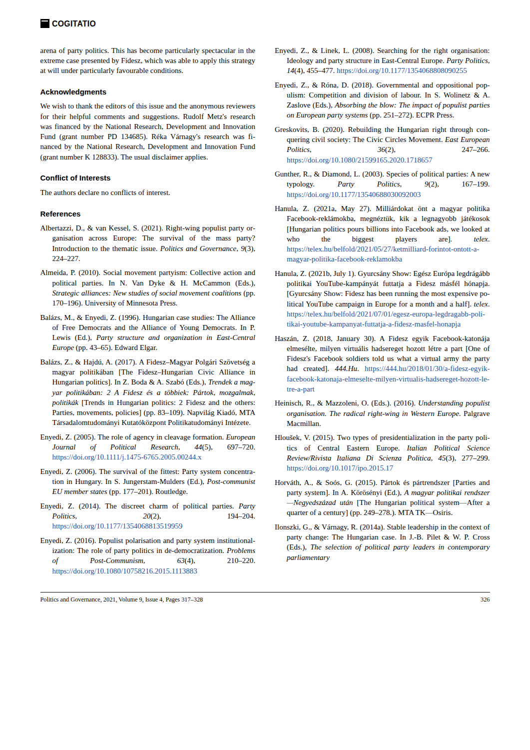COGITATIO
arena of party politics. This has become particularly spectacular in the extreme case presented by Fidesz, which was able to apply this strategy at will under particularly favourable conditions.
Acknowledgments
We wish to thank the editors of this issue and the anonymous reviewers for their helpful comments and suggestions. Rudolf Metz's research was financed by the National Research, Development and Innovation Fund (grant number PD 134685). Réka Várnagy's research was financed by the National Research, Development and Innovation Fund (grant number K 128833). The usual disclaimer applies.
Conflict of Interests
The authors declare no conflicts of interest.
References
Albertazzi, D., & van Kessel, S. (2021). Right-wing populist party organisation across Europe: The survival of the mass party? Introduction to the thematic issue. Politics and Governance, 9(3), 224–227.
Almeida, P. (2010). Social movement partyism: Collective action and political parties. In N. Van Dyke & H. McCammon (Eds.), Strategic alliances: New studies of social movement coalitions (pp. 170–196). University of Minnesota Press.
Balázs, M., & Enyedi, Z. (1996). Hungarian case studies: The Alliance of Free Democrats and the Alliance of Young Democrats. In P. Lewis (Ed.), Party structure and organization in East-Central Europe (pp. 43–65). Edward Elgar.
Balázs, Z., & Hajdú, A. (2017). A Fidesz–Magyar Polgári Szövetség a magyar politikában [The Fidesz–Hungarian Civic Alliance in Hungarian politics]. In Z. Boda & A. Szabó (Eds.), Trendek a magyar politikában: 2 A Fidesz és a többiek: Pártok, mozgalmak, politikák [Trends in Hungarian politics: 2 Fidesz and the others: Parties, movements, policies] (pp. 83–109). Napvilág Kiadó, MTA Társadalomtudományi Kutatóközpont Politikatudományi Intézete.
Enyedi, Z. (2005). The role of agency in cleavage formation. European Journal of Political Research, 44(5), 697–720. https://doi.org/10.1111/j.1475-6765.2005.00244.x
Enyedi, Z. (2006). The survival of the fittest: Party system concentration in Hungary. In S. Jungerstam-Mulders (Ed.), Post-communist EU member states (pp. 177–201). Routledge.
Enyedi, Z. (2014). The discreet charm of political parties. Party Politics, 20(2), 194–204. https://doi.org/10.1177/1354068813519959
Enyedi, Z. (2016). Populist polarisation and party system institutionalization: The role of party politics in de-democratization. Problems of Post-Communism, 63(4), 210–220. https://doi.org/10.1080/10758216.2015.1113883
Enyedi, Z., & Linek, L. (2008). Searching for the right organisation: Ideology and party structure in East-Central Europe. Party Politics, 14(4), 455–477. https://doi.org/10.1177/1354068808090255
Enyedi, Z., & Róna, D. (2018). Governmental and oppositional populism: Competition and division of labour. In S. Wolinetz & A. Zaslove (Eds.), Absorbing the blow: The impact of populist parties on European party systems (pp. 251–272). ECPR Press.
Greskovits, B. (2020). Rebuilding the Hungarian right through conquering civil society: The Civic Circles Movement. East European Politics, 36(2), 247–266. https://doi.org/10.1080/21599165.2020.1718657
Gunther, R., & Diamond, L. (2003). Species of political parties: A new typology. Party Politics, 9(2), 167–199. https://doi.org/10.1177/13540688030092003
Hanula, Z. (2021a, May 27). Milliárdokat önt a magyar politika Facebook-reklámokba, megnéztük, kik a legnagyobb játékosok [Hungarian politics pours billions into Facebook ads, we looked at who the biggest players are]. telex. https://telex.hu/belfold/2021/05/27/ketmilliard-forintot-ontott-a-magyar-politika-facebook-reklamokba
Hanula, Z. (2021b, July 1). Gyurcsány Show: Egész Európa legdrágább politikai YouTube-kampányát futtatja a Fidesz másfél hónapja. [Gyurcsány Show: Fidesz has been running the most expensive political YouTube campaign in Europe for a month and a half]. telex. https://telex.hu/belfold/2021/07/01/egesz-europa-legdragabb-politikai-youtube-kampanyat-futtatja-a-fidesz-masfel-honapja
Haszán, Z. (2018, January 30). A Fidesz egyik Facebook-katonája elmesélte, milyen virtuális hadsereget hozott létre a part [One of Fidesz's Facebook soldiers told us what a virtual army the party had created]. 444.Hu. https://444.hu/2018/01/30/a-fidesz-egyik-facebook-katonaja-elmeselte-milyen-virtualis-hadsereget-hozott-letre-a-part
Heinisch, R., & Mazzoleni, O. (Eds.). (2016). Understanding populist organisation. The radical right-wing in Western Europe. Palgrave Macmillan.
Hloušek, V. (2015). Two types of presidentialization in the party politics of Central Eastern Europe. Italian Political Science Review/Rivista Italiana Di Scienza Politica, 45(3), 277–299. https://doi.org/10.1017/ipo.2015.17
Horváth, A., & Soós, G. (2015). Pártok és pártrendszer [Parties and party system]. In A. Körösényi (Ed.), A magyar politikai rendszer—Negyedszázad után [The Hungarian political system—After a quarter of a century] (pp. 249–278.). MTA TK—Osiris.
Ilonszki, G., & Várnagy, R. (2014a). Stable leadership in the context of party change: The Hungarian case. In J.-B. Pilet & W. P. Cross (Eds.), The selection of political party leaders in contemporary parliamentary
Politics and Governance, 2021, Volume 9, Issue 4, Pages 317–328 326